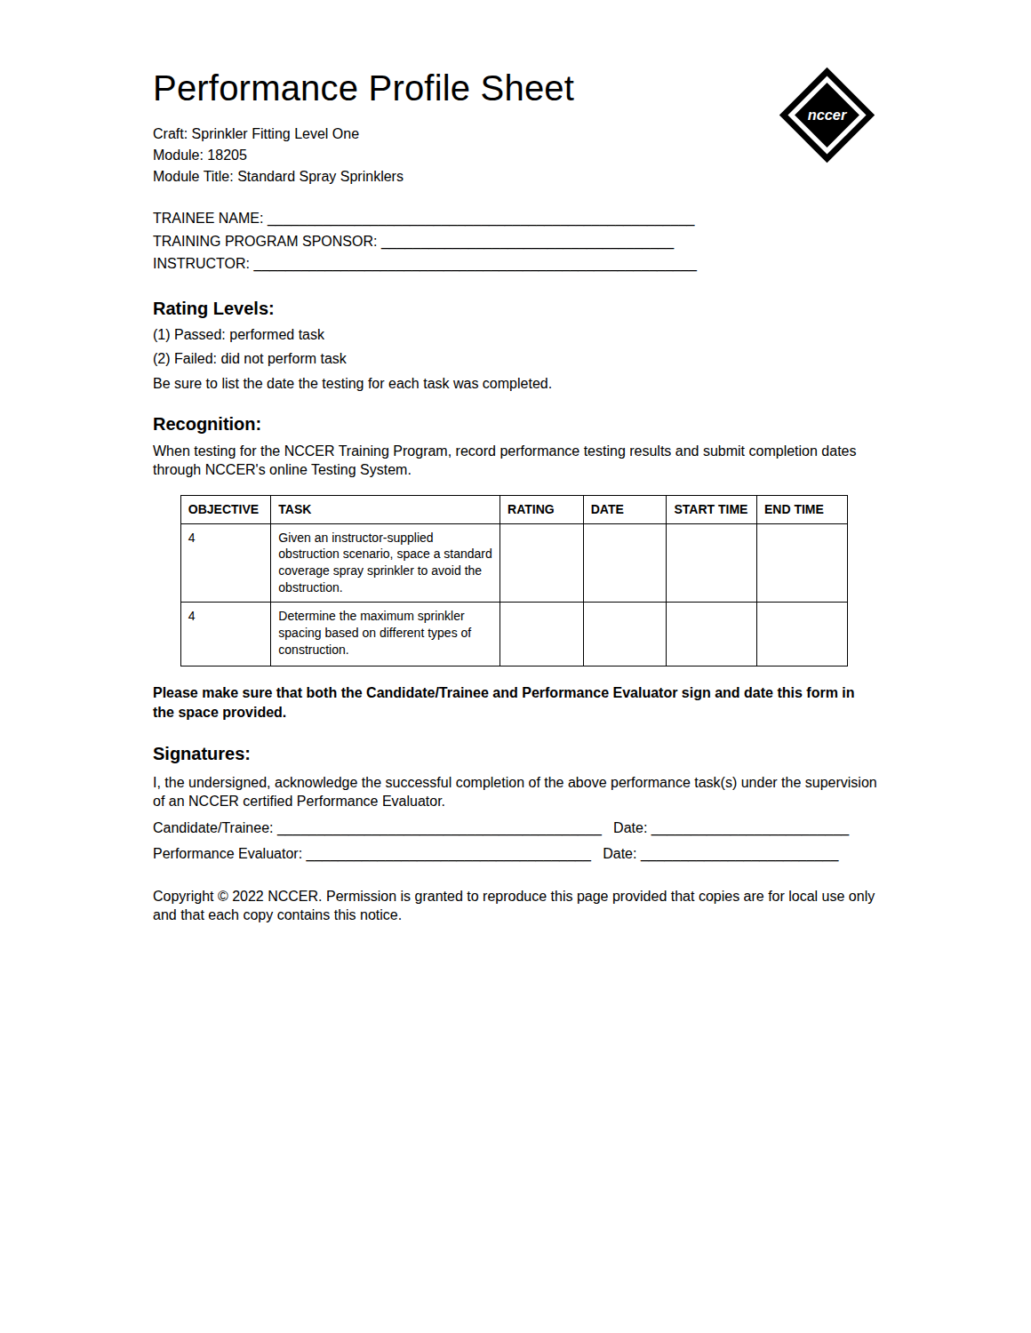Performance Profile Sheet
nccer
Craft: Sprinkler Fitting Level One
Module: 18205
Module Title: Standard Spray Sprinklers
TRAINEE NAME: ______________________________________________________
TRAINING PROGRAM SPONSOR: _____________________________________
INSTRUCTOR: ________________________________________________________
Rating Levels:
(1) Passed: performed task
(2) Failed: did not perform task
Be sure to list the date the testing for each task was completed.
Recognition:
When testing for the NCCER Training Program, record performance testing results and submit completion dates through NCCER's online Testing System.
| OBJECTIVE | TASK | RATING | DATE | START TIME | END TIME |
| --- | --- | --- | --- | --- | --- |
| 4 | Given an instructor-supplied obstruction scenario, space a standard coverage spray sprinkler to avoid the obstruction. | | | | |
| 4 | Determine the maximum sprinkler spacing based on different types of construction. | | | | |
Please make sure that both the Candidate/Trainee and Performance Evaluator sign and date this form in the space provided.
Signatures:
I, the undersigned, acknowledge the successful completion of the above performance task(s) under the supervision of an NCCER certified Performance Evaluator.
Candidate/Trainee: _________________________________________ Date: _________________________
Performance Evaluator: ____________________________________ Date: _________________________
Copyright © 2022 NCCER. Permission is granted to reproduce this page provided that copies are for local use only and that each copy contains this notice.